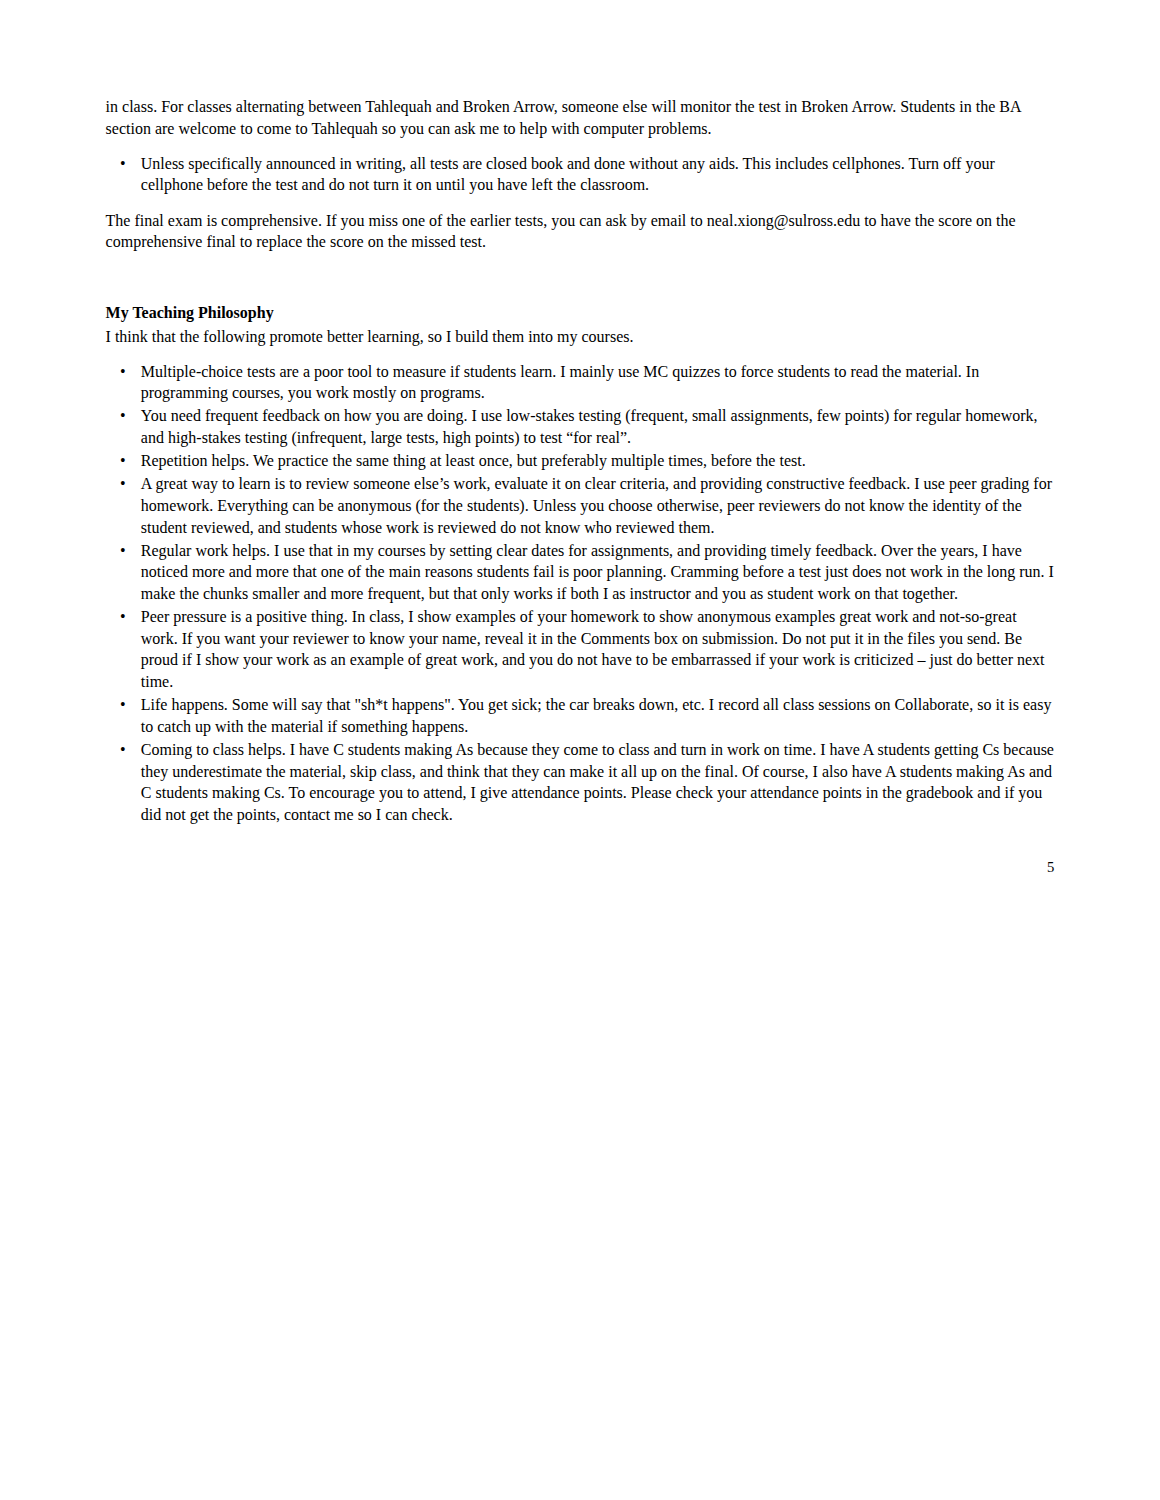in class. For classes alternating between Tahlequah and Broken Arrow, someone else will monitor the test in Broken Arrow. Students in the BA section are welcome to come to Tahlequah so you can ask me to help with computer problems.
Unless specifically announced in writing, all tests are closed book and done without any aids. This includes cellphones. Turn off your cellphone before the test and do not turn it on until you have left the classroom.
The final exam is comprehensive. If you miss one of the earlier tests, you can ask by email to neal.xiong@sulross.edu to have the score on the comprehensive final to replace the score on the missed test.
My Teaching Philosophy
I think that the following promote better learning, so I build them into my courses.
Multiple-choice tests are a poor tool to measure if students learn. I mainly use MC quizzes to force students to read the material. In programming courses, you work mostly on programs.
You need frequent feedback on how you are doing. I use low-stakes testing (frequent, small assignments, few points) for regular homework, and high-stakes testing (infrequent, large tests, high points) to test “for real”.
Repetition helps. We practice the same thing at least once, but preferably multiple times, before the test.
A great way to learn is to review someone else’s work, evaluate it on clear criteria, and providing constructive feedback. I use peer grading for homework. Everything can be anonymous (for the students). Unless you choose otherwise, peer reviewers do not know the identity of the student reviewed, and students whose work is reviewed do not know who reviewed them.
Regular work helps. I use that in my courses by setting clear dates for assignments, and providing timely feedback. Over the years, I have noticed more and more that one of the main reasons students fail is poor planning. Cramming before a test just does not work in the long run. I make the chunks smaller and more frequent, but that only works if both I as instructor and you as student work on that together.
Peer pressure is a positive thing. In class, I show examples of your homework to show anonymous examples great work and not-so-great work. If you want your reviewer to know your name, reveal it in the Comments box on submission. Do not put it in the files you send. Be proud if I show your work as an example of great work, and you do not have to be embarrassed if your work is criticized – just do better next time.
Life happens. Some will say that "sh*t happens". You get sick; the car breaks down, etc. I record all class sessions on Collaborate, so it is easy to catch up with the material if something happens.
Coming to class helps. I have C students making As because they come to class and turn in work on time. I have A students getting Cs because they underestimate the material, skip class, and think that they can make it all up on the final. Of course, I also have A students making As and C students making Cs. To encourage you to attend, I give attendance points. Please check your attendance points in the gradebook and if you did not get the points, contact me so I can check.
5